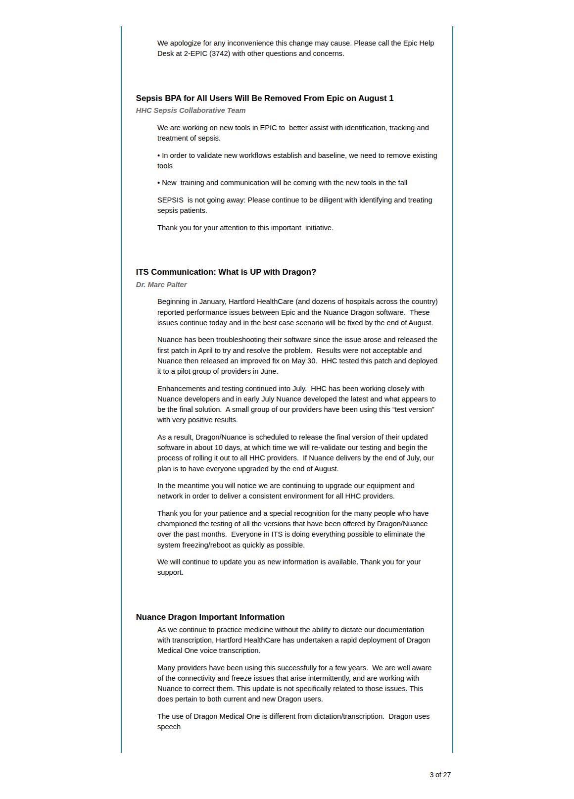We apologize for any inconvenience this change may cause. Please call the Epic Help Desk at 2-EPIC (3742) with other questions and concerns.
Sepsis BPA for All Users Will Be Removed From Epic on August 1
HHC Sepsis Collaborative Team
We are working on new tools in EPIC to better assist with identification, tracking and treatment of sepsis.
• In order to validate new workflows establish and baseline, we need to remove existing tools
• New training and communication will be coming with the new tools in the fall
SEPSIS is not going away: Please continue to be diligent with identifying and treating sepsis patients.
Thank you for your attention to this important initiative.
ITS Communication: What is UP with Dragon?
Dr. Marc Palter
Beginning in January, Hartford HealthCare (and dozens of hospitals across the country) reported performance issues between Epic and the Nuance Dragon software. These issues continue today and in the best case scenario will be fixed by the end of August.
Nuance has been troubleshooting their software since the issue arose and released the first patch in April to try and resolve the problem. Results were not acceptable and Nuance then released an improved fix on May 30. HHC tested this patch and deployed it to a pilot group of providers in June.
Enhancements and testing continued into July. HHC has been working closely with Nuance developers and in early July Nuance developed the latest and what appears to be the final solution. A small group of our providers have been using this “test version” with very positive results.
As a result, Dragon/Nuance is scheduled to release the final version of their updated software in about 10 days, at which time we will re-validate our testing and begin the process of rolling it out to all HHC providers. If Nuance delivers by the end of July, our plan is to have everyone upgraded by the end of August.
In the meantime you will notice we are continuing to upgrade our equipment and network in order to deliver a consistent environment for all HHC providers.
Thank you for your patience and a special recognition for the many people who have championed the testing of all the versions that have been offered by Dragon/Nuance over the past months. Everyone in ITS is doing everything possible to eliminate the system freezing/reboot as quickly as possible.
We will continue to update you as new information is available. Thank you for your support.
Nuance Dragon Important Information
As we continue to practice medicine without the ability to dictate our documentation with transcription, Hartford HealthCare has undertaken a rapid deployment of Dragon Medical One voice transcription.
Many providers have been using this successfully for a few years. We are well aware of the connectivity and freeze issues that arise intermittently, and are working with Nuance to correct them. This update is not specifically related to those issues. This does pertain to both current and new Dragon users.
The use of Dragon Medical One is different from dictation/transcription. Dragon uses speech
3 of 27